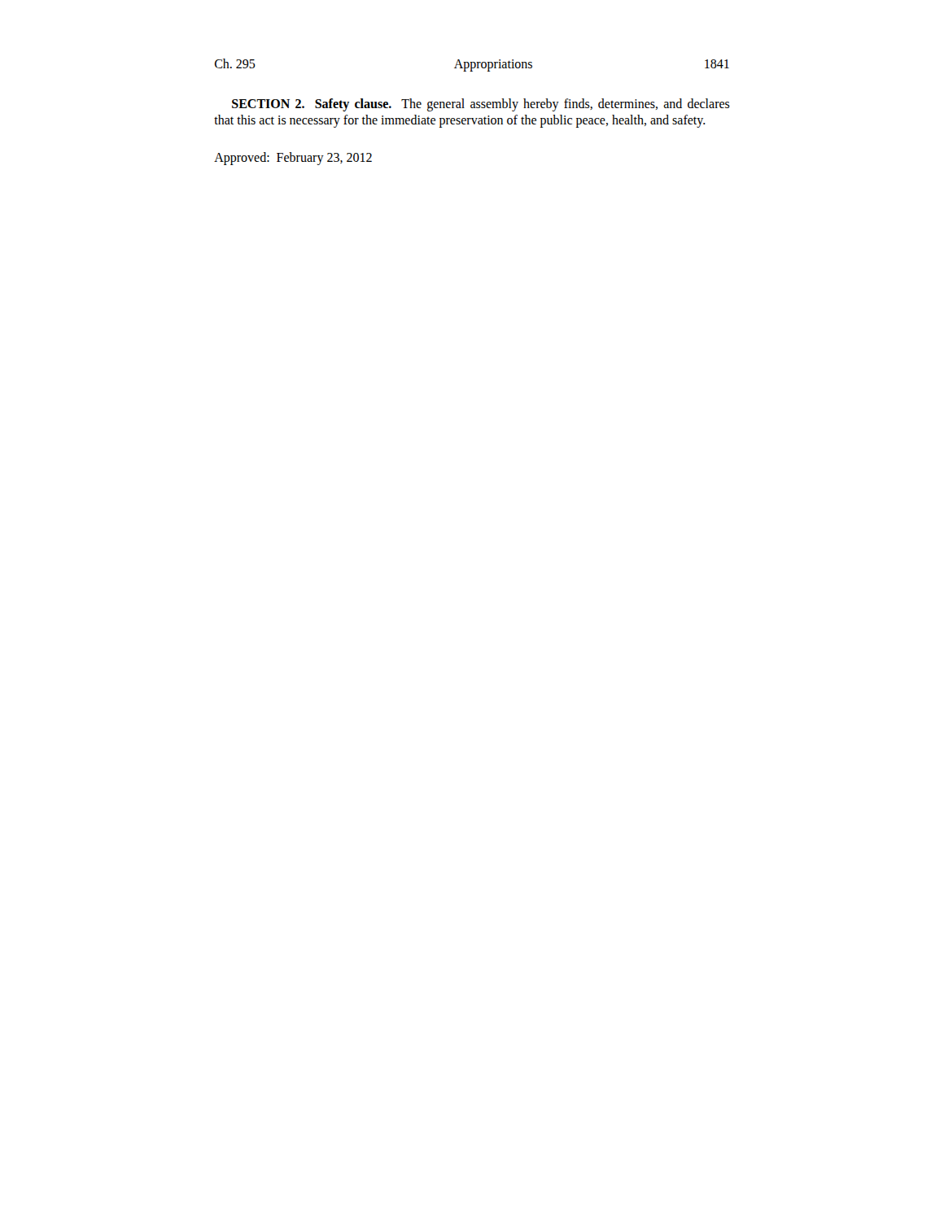Ch. 295
Appropriations
1841
SECTION 2. Safety clause. The general assembly hereby finds, determines, and declares that this act is necessary for the immediate preservation of the public peace, health, and safety.
Approved: February 23, 2012